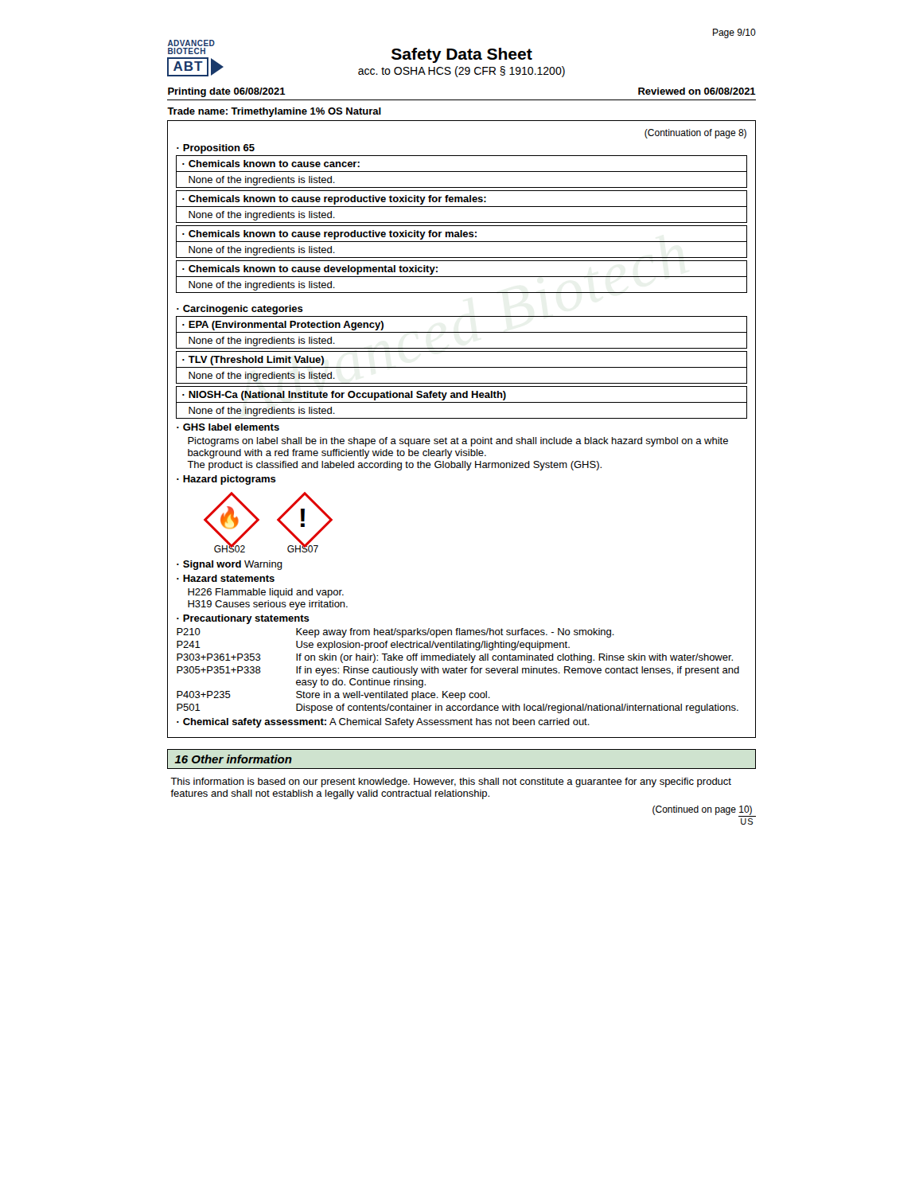Advanced Biotech
Page 9/10
ADVANCED BIOTECH
ABT
Safety Data Sheet
acc. to OSHA HCS (29 CFR § 1910.1200)
Printing date 06/08/2021
Reviewed on 06/08/2021
Trade name: Trimethylamine 1% OS Natural
(Continuation of page 8)
Proposition 65
Chemicals known to cause cancer:
None of the ingredients is listed.
Chemicals known to cause reproductive toxicity for females:
None of the ingredients is listed.
Chemicals known to cause reproductive toxicity for males:
None of the ingredients is listed.
Chemicals known to cause developmental toxicity:
None of the ingredients is listed.
Carcinogenic categories
EPA (Environmental Protection Agency)
None of the ingredients is listed.
TLV (Threshold Limit Value)
None of the ingredients is listed.
NIOSH-Ca (National Institute for Occupational Safety and Health)
None of the ingredients is listed.
GHS label elements
Pictograms on label shall be in the shape of a square set at a point and shall include a black hazard symbol on a white background with a red frame sufficiently wide to be clearly visible.
The product is classified and labeled according to the Globally Harmonized System (GHS).
Hazard pictograms
🔥
GHS02
!
GHS07
Signal word Warning
Hazard statements
H226 Flammable liquid and vapor.
H319 Causes serious eye irritation.
Precautionary statements
P210
Keep away from heat/sparks/open flames/hot surfaces. - No smoking.
P241
Use explosion-proof electrical/ventilating/lighting/equipment.
P303+P361+P353
If on skin (or hair): Take off immediately all contaminated clothing. Rinse skin with water/shower.
P305+P351+P338
If in eyes: Rinse cautiously with water for several minutes. Remove contact lenses, if present and easy to do. Continue rinsing.
P403+P235
Store in a well-ventilated place. Keep cool.
P501
Dispose of contents/container in accordance with local/regional/national/international regulations.
Chemical safety assessment: A Chemical Safety Assessment has not been carried out.
16 Other information
This information is based on our present knowledge. However, this shall not constitute a guarantee for any specific product features and shall not establish a legally valid contractual relationship.
(Continued on page 10)
US